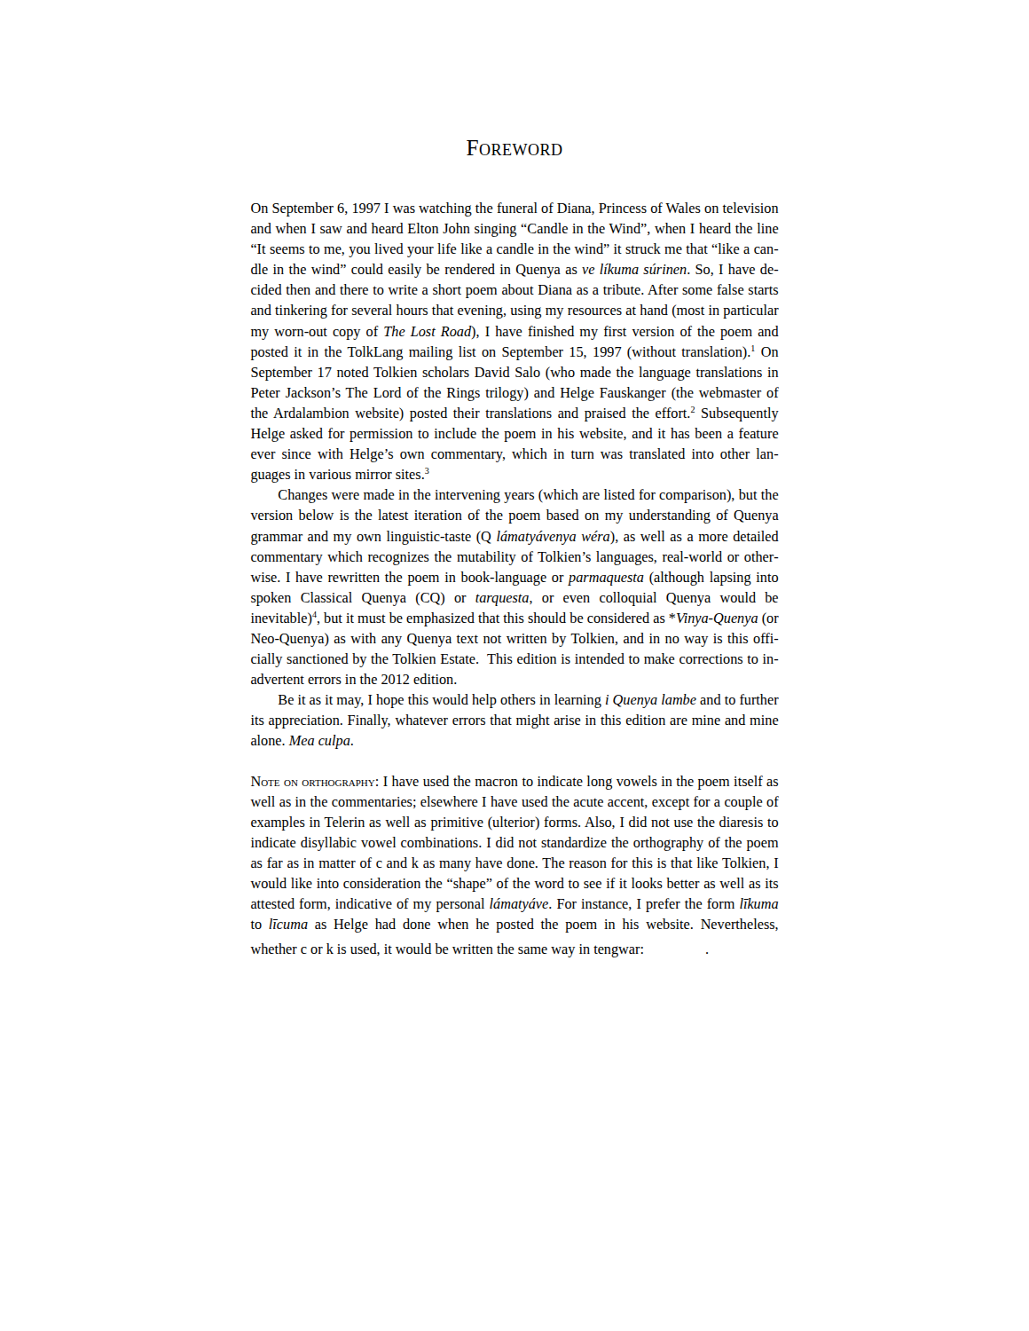Foreword
On September 6, 1997 I was watching the funeral of Diana, Princess of Wales on television and when I saw and heard Elton John singing “Candle in the Wind”, when I heard the line “It seems to me, you lived your life like a candle in the wind” it struck me that “like a candle in the wind” could easily be rendered in Quenya as ve líkuma súrinen. So, I have decided then and there to write a short poem about Diana as a tribute. After some false starts and tinkering for several hours that evening, using my resources at hand (most in particular my worn-out copy of The Lost Road), I have finished my first version of the poem and posted it in the TolkLang mailing list on September 15, 1997 (without translation).1 On September 17 noted Tolkien scholars David Salo (who made the language translations in Peter Jackson’s The Lord of the Rings trilogy) and Helge Fauskanger (the webmaster of the Ardalambion website) posted their translations and praised the effort.2 Subsequently Helge asked for permission to include the poem in his website, and it has been a feature ever since with Helge’s own commentary, which in turn was translated into other languages in various mirror sites.3
Changes were made in the intervening years (which are listed for comparison), but the version below is the latest iteration of the poem based on my understanding of Quenya grammar and my own linguistic-taste (Q lámatyávenya wéra), as well as a more detailed commentary which recognizes the mutability of Tolkien’s languages, real-world or otherwise. I have rewritten the poem in book-language or parmaquesta (although lapsing into spoken Classical Quenya (CQ) or tarquesta, or even colloquial Quenya would be inevitable)4, but it must be emphasized that this should be considered as *Vinya-Quenya (or Neo-Quenya) as with any Quenya text not written by Tolkien, and in no way is this officially sanctioned by the Tolkien Estate. This edition is intended to make corrections to inadvertent errors in the 2012 edition.
Be it as it may, I hope this would help others in learning i Quenya lambe and to further its appreciation. Finally, whatever errors that might arise in this edition are mine and mine alone. Mea culpa.
Note on orthography: I have used the macron to indicate long vowels in the poem itself as well as in the commentaries; elsewhere I have used the acute accent, except for a couple of examples in Telerin as well as primitive (ulterior) forms. Also, I did not use the diaresis to indicate disyllabic vowel combinations. I did not standardize the orthography of the poem as far as in matter of c and k as many have done. The reason for this is that like Tolkien, I would like into consideration the “shape” of the word to see if it looks better as well as its attested form, indicative of my personal lámatyáve. For instance, I prefer the form līkuma to līcuma as Helge had done when he posted the poem in his website. Nevertheless, whether c or k is used, it would be written the same way in tengwar: .